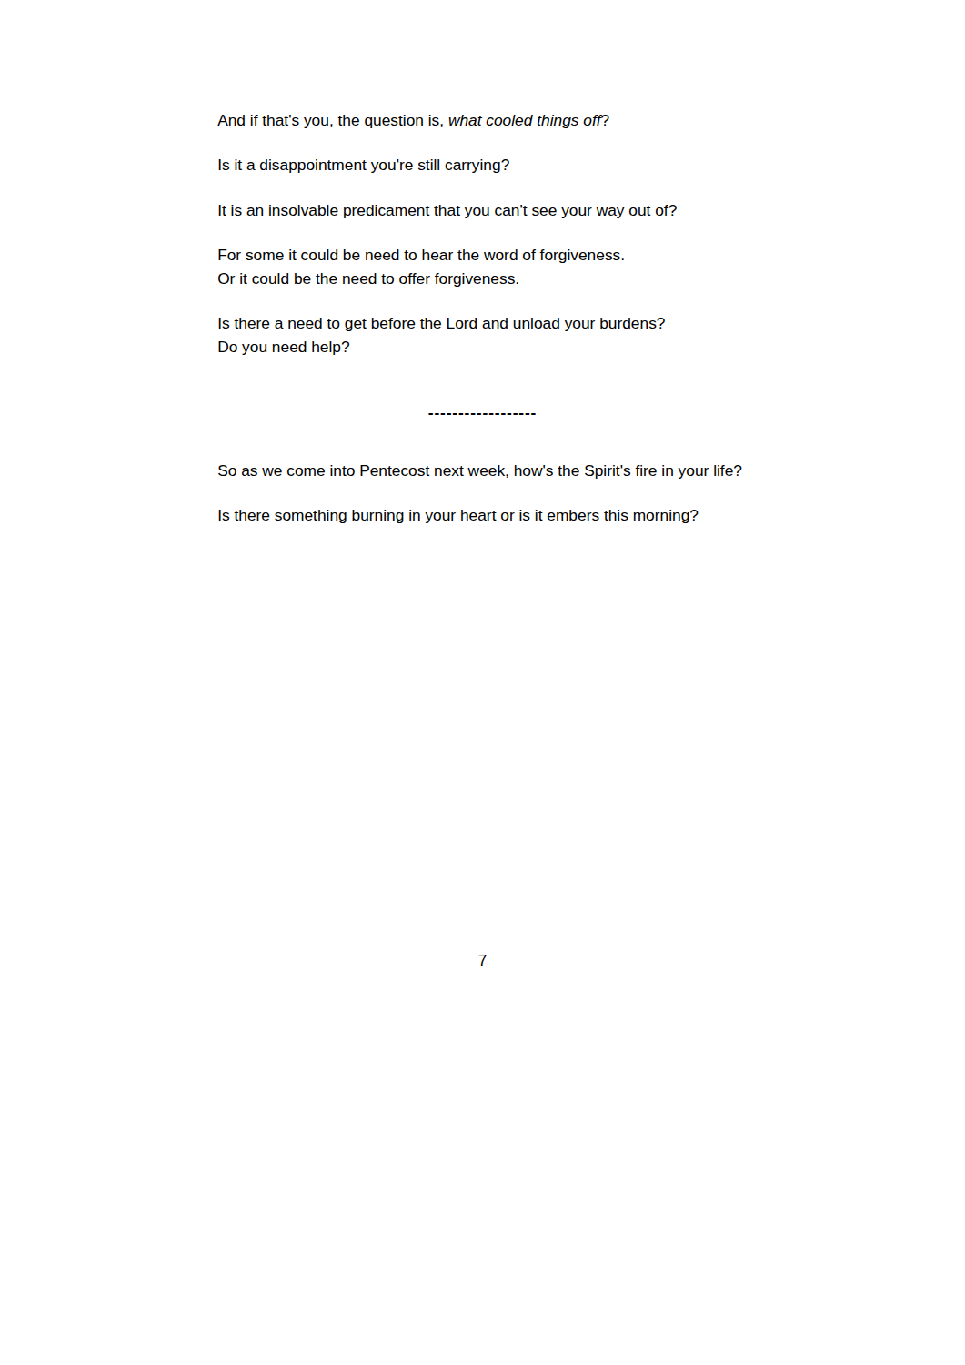And if that's you, the question is, what cooled things off?
Is it a disappointment you're still carrying?
It is an insolvable predicament that you can't see your way out of?
For some it could be need to hear the word of forgiveness.
Or it could be the need to offer forgiveness.
Is there a need to get before the Lord and unload your burdens?
Do you need help?
------------------
So as we come into Pentecost next week, how's the Spirit's fire in your life?
Is there something burning in your heart or is it embers this morning?
7